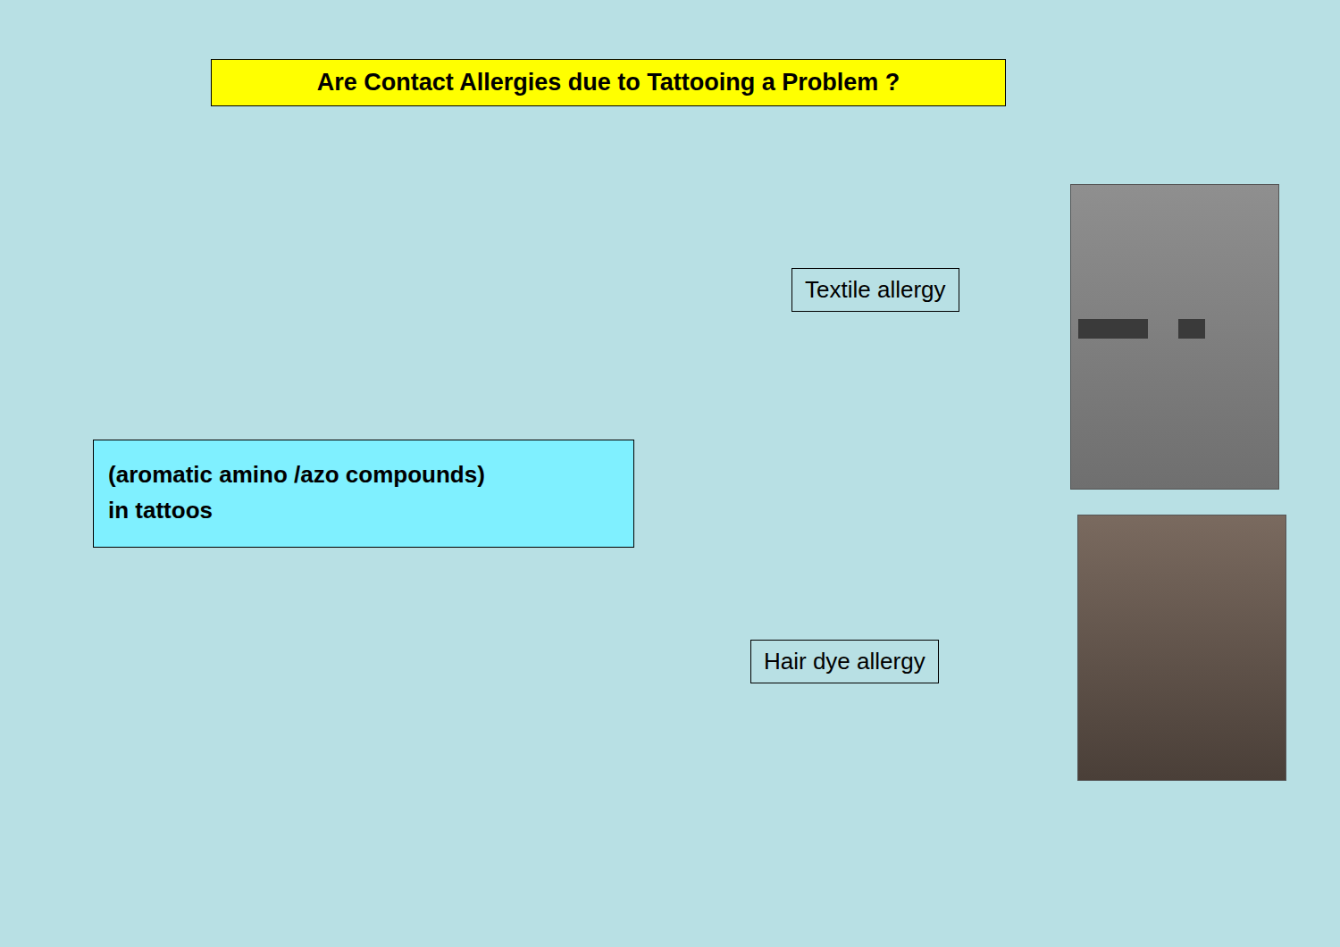Are Contact Allergies due to Tattooing a Problem ?
Textile allergy
Hair dye allergy
(aromatic amino /azo compounds)
in tattoos